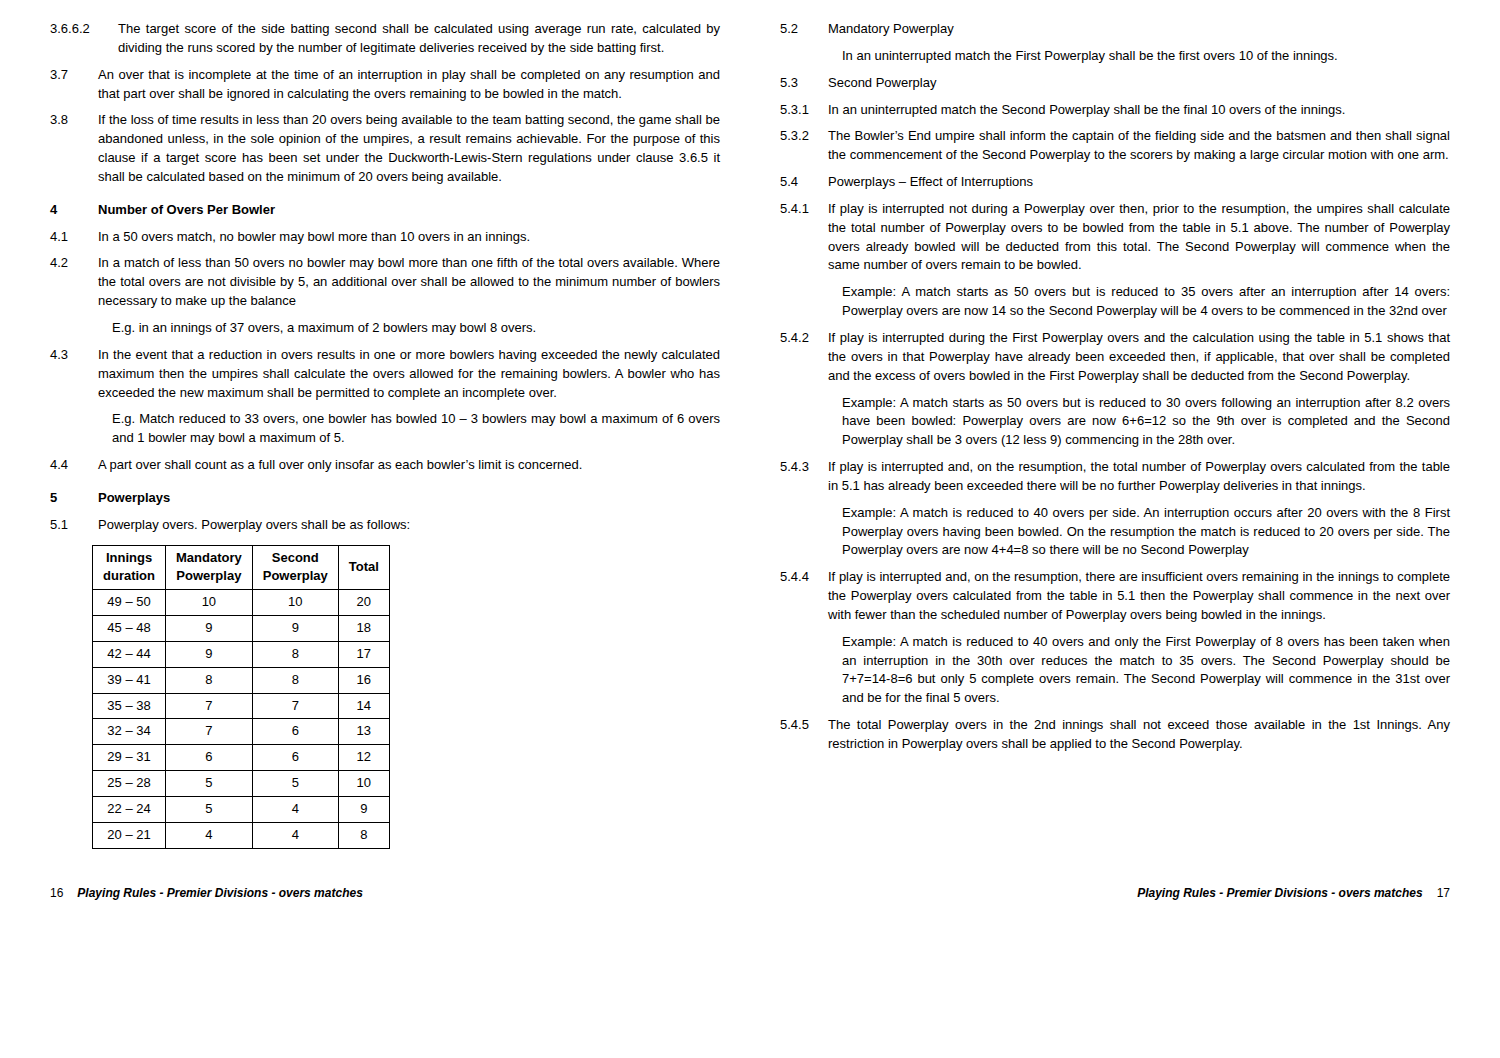3.6.6.2
The target score of the side batting second shall be calculated using average run rate, calculated by dividing the runs scored by the number of legitimate deliveries received by the side batting first.
3.7
An over that is incomplete at the time of an interruption in play shall be completed on any resumption and that part over shall be ignored in calculating the overs remaining to be bowled in the match.
3.8
If the loss of time results in less than 20 overs being available to the team batting second, the game shall be abandoned unless, in the sole opinion of the umpires, a result remains achievable. For the purpose of this clause if a target score has been set under the Duckworth-Lewis-Stern regulations under clause 3.6.5 it shall be calculated based on the minimum of 20 overs being available.
4
Number of Overs Per Bowler
4.1
In a 50 overs match, no bowler may bowl more than 10 overs in an innings.
4.2
In a match of less than 50 overs no bowler may bowl more than one fifth of the total overs available. Where the total overs are not divisible by 5, an additional over shall be allowed to the minimum number of bowlers necessary to make up the balance
E.g. in an innings of 37 overs, a maximum of 2 bowlers may bowl 8 overs.
4.3
In the event that a reduction in overs results in one or more bowlers having exceeded the newly calculated maximum then the umpires shall calculate the overs allowed for the remaining bowlers. A bowler who has exceeded the new maximum shall be permitted to complete an incomplete over.
E.g. Match reduced to 33 overs, one bowler has bowled 10 – 3 bowlers may bowl a maximum of 6 overs and 1 bowler may bowl a maximum of 5.
4.4
A part over shall count as a full over only insofar as each bowler’s limit is concerned.
5
Powerplays
5.1
Powerplay overs. Powerplay overs shall be as follows:
| Innings duration | Mandatory Powerplay | Second Powerplay | Total |
| --- | --- | --- | --- |
| 49 – 50 | 10 | 10 | 20 |
| 45 – 48 | 9 | 9 | 18 |
| 42 – 44 | 9 | 8 | 17 |
| 39 – 41 | 8 | 8 | 16 |
| 35 – 38 | 7 | 7 | 14 |
| 32 – 34 | 7 | 6 | 13 |
| 29 – 31 | 6 | 6 | 12 |
| 25 – 28 | 5 | 5 | 10 |
| 22 – 24 | 5 | 4 | 9 |
| 20 – 21 | 4 | 4 | 8 |
5.2
Mandatory Powerplay
In an uninterrupted match the First Powerplay shall be the first overs 10 of the innings.
5.3
Second Powerplay
5.3.1
In an uninterrupted match the Second Powerplay shall be the final 10 overs of the innings.
5.3.2
The Bowler’s End umpire shall inform the captain of the fielding side and the batsmen and then shall signal the commencement of the Second Powerplay to the scorers by making a large circular motion with one arm.
5.4
Powerplays – Effect of Interruptions
5.4.1
If play is interrupted not during a Powerplay over then, prior to the resumption, the umpires shall calculate the total number of Powerplay overs to be bowled from the table in 5.1 above. The number of Powerplay overs already bowled will be deducted from this total. The Second Powerplay will commence when the same number of overs remain to be bowled.
Example: A match starts as 50 overs but is reduced to 35 overs after an interruption after 14 overs: Powerplay overs are now 14 so the Second Powerplay will be 4 overs to be commenced in the 32nd over
5.4.2
If play is interrupted during the First Powerplay overs and the calculation using the table in 5.1 shows that the overs in that Powerplay have already been exceeded then, if applicable, that over shall be completed and the excess of overs bowled in the First Powerplay shall be deducted from the Second Powerplay.
Example: A match starts as 50 overs but is reduced to 30 overs following an interruption after 8.2 overs have been bowled: Powerplay overs are now 6+6=12 so the 9th over is completed and the Second Powerplay shall be 3 overs (12 less 9) commencing in the 28th over.
5.4.3
If play is interrupted and, on the resumption, the total number of Powerplay overs calculated from the table in 5.1 has already been exceeded there will be no further Powerplay deliveries in that innings.
Example: A match is reduced to 40 overs per side. An interruption occurs after 20 overs with the 8 First Powerplay overs having been bowled. On the resumption the match is reduced to 20 overs per side. The Powerplay overs are now 4+4=8 so there will be no Second Powerplay
5.4.4
If play is interrupted and, on the resumption, there are insufficient overs remaining in the innings to complete the Powerplay overs calculated from the table in 5.1 then the Powerplay shall commence in the next over with fewer than the scheduled number of Powerplay overs being bowled in the innings.
Example: A match is reduced to 40 overs and only the First Powerplay of 8 overs has been taken when an interruption in the 30th over reduces the match to 35 overs. The Second Powerplay should be 7+7=14-8=6 but only 5 complete overs remain. The Second Powerplay will commence in the 31st over and be for the final 5 overs.
5.4.5
The total Powerplay overs in the 2nd innings shall not exceed those available in the 1st Innings. Any restriction in Powerplay overs shall be applied to the Second Powerplay.
16 Playing Rules - Premier Divisions - overs matches
Playing Rules - Premier Divisions - overs matches 17